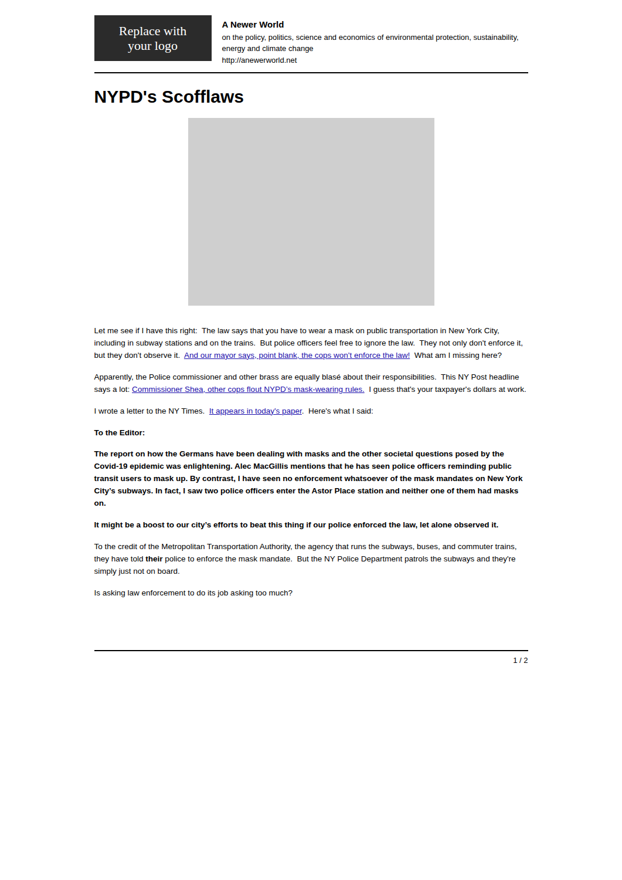Replace with
your logo
A Newer World
on the policy, politics, science and economics of environmental protection, sustainability, energy and climate change
http://anewerworld.net
NYPD's Scofflaws
Let me see if I have this right: The law says that you have to wear a mask on public transportation in New York City, including in subway stations and on the trains. But police officers feel free to ignore the law. They not only don't enforce it, but they don't observe it. And our mayor says, point blank, the cops won't enforce the law! What am I missing here?
Apparently, the Police commissioner and other brass are equally blasé about their responsibilities. This NY Post headline says a lot: Commissioner Shea, other cops flout NYPD’s mask-wearing rules. I guess that's your taxpayer's dollars at work.
I wrote a letter to the NY Times. It appears in today's paper. Here's what I said:
To the Editor:
The report on how the Germans have been dealing with masks and the other societal questions posed by the Covid-19 epidemic was enlightening. Alec MacGillis mentions that he has seen police officers reminding public transit users to mask up. By contrast, I have seen no enforcement whatsoever of the mask mandates on New York City’s subways. In fact, I saw two police officers enter the Astor Place station and neither one of them had masks on.
It might be a boost to our city’s efforts to beat this thing if our police enforced the law, let alone observed it.
To the credit of the Metropolitan Transportation Authority, the agency that runs the subways, buses, and commuter trains, they have told their police to enforce the mask mandate. But the NY Police Department patrols the subways and they're simply just not on board.
Is asking law enforcement to do its job asking too much?
1 / 2